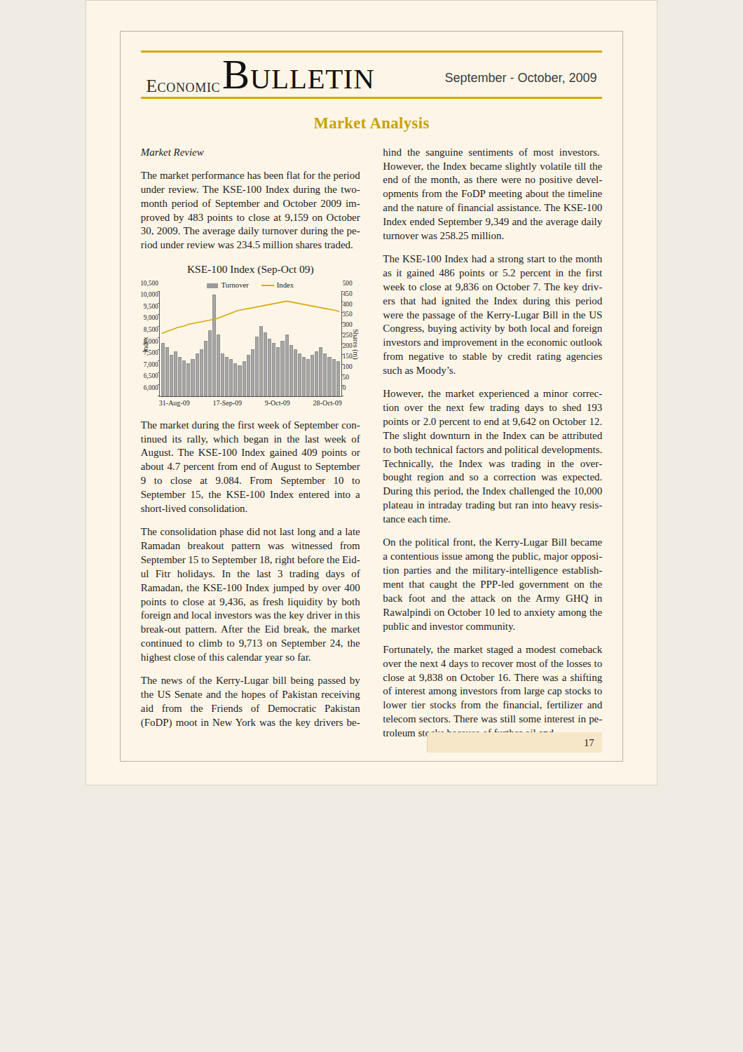Economic Bulletin
September - October, 2009
Market Analysis
Market Review
The market performance has been flat for the period under review. The KSE-100 Index during the two-month period of September and October 2009 improved by 483 points to close at 9,159 on October 30, 2009. The average daily turnover during the period under review was 234.5 million shares traded.
KSE-100 Index (Sep-Oct 09)
Turnover Index
Index
6,000
6,500
7,000
7,500
8,000
8,500
9,000
9,500
10,000
10,500
0
50
100
150
200
250
300
350
400
450
500
Shares (m)
31-Aug-09 17-Sep-09 9-Oct-09 28-Oct-09
The market during the first week of September continued its rally, which began in the last week of August. The KSE-100 Index gained 409 points or about 4.7 percent from end of August to September 9 to close at 9.084. From September 10 to September 15, the KSE-100 Index entered into a short-lived consolidation.
The consolidation phase did not last long and a late Ramadan breakout pattern was witnessed from September 15 to September 18, right before the Eid-ul Fitr holidays. In the last 3 trading days of Ramadan, the KSE-100 Index jumped by over 400 points to close at 9,436, as fresh liquidity by both foreign and local investors was the key driver in this break-out pattern. After the Eid break, the market continued to climb to 9,713 on September 24, the highest close of this calendar year so far.
The news of the Kerry-Lugar bill being passed by the US Senate and the hopes of Pakistan receiving aid from the Friends of Democratic Pakistan (FoDP) moot in New York was the key drivers behind the sanguine sentiments of most investors. However, the Index became slightly volatile till the end of the month, as there were no positive developments from the FoDP meeting about the timeline and the nature of financial assistance. The KSE-100 Index ended September 9,349 and the average daily turnover was 258.25 million.
The KSE-100 Index had a strong start to the month as it gained 486 points or 5.2 percent in the first week to close at 9,836 on October 7. The key drivers that had ignited the Index during this period were the passage of the Kerry-Lugar Bill in the US Congress, buying activity by both local and foreign investors and improvement in the economic outlook from negative to stable by credit rating agencies such as Moody’s.
However, the market experienced a minor correction over the next few trading days to shed 193 points or 2.0 percent to end at 9,642 on October 12. The slight downturn in the Index can be attributed to both technical factors and political developments. Technically, the Index was trading in the overbought region and so a correction was expected. During this period, the Index challenged the 10,000 plateau in intraday trading but ran into heavy resistance each time.
On the political front, the Kerry-Lugar Bill became a contentious issue among the public, major opposition parties and the military-intelligence establishment that caught the PPP-led government on the back foot and the attack on the Army GHQ in Rawalpindi on October 10 led to anxiety among the public and investor community.
Fortunately, the market staged a modest comeback over the next 4 days to recover most of the losses to close at 9,838 on October 16. There was a shifting of interest among investors from large cap stocks to lower tier stocks from the financial, fertilizer and telecom sectors. There was still some interest in petroleum stocks because of further oil and
17